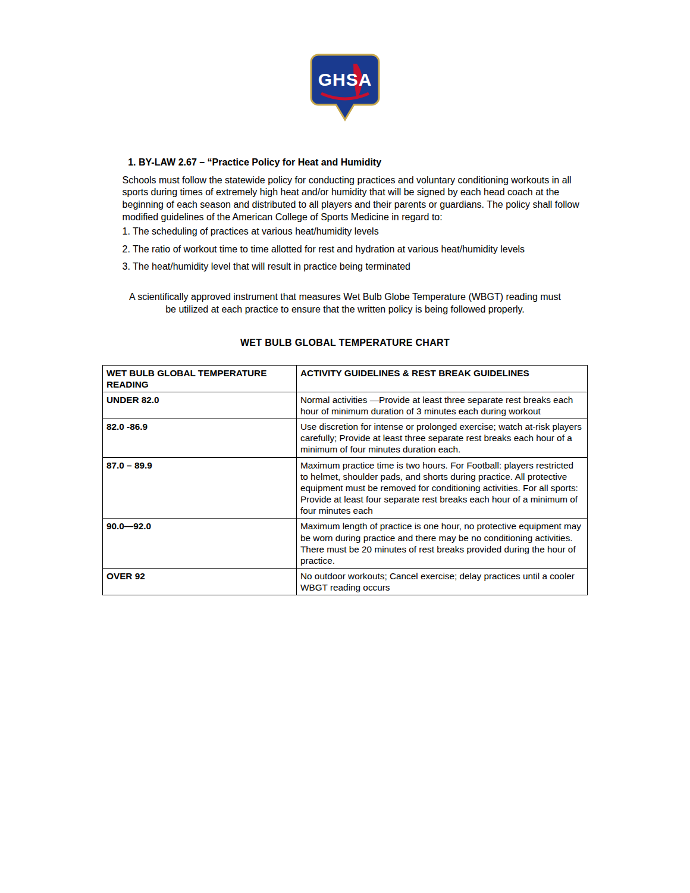GHSA
1. BY-LAW 2.67 – “Practice Policy for Heat and Humidity
Schools must follow the statewide policy for conducting practices and voluntary conditioning workouts in all sports during times of extremely high heat and/or humidity that will be signed by each head coach at the beginning of each season and distributed to all players and their parents or guardians. The policy shall follow modified guidelines of the American College of Sports Medicine in regard to:
1. The scheduling of practices at various heat/humidity levels
2. The ratio of workout time to time allotted for rest and hydration at various heat/humidity levels
3. The heat/humidity level that will result in practice being terminated
A scientifically approved instrument that measures Wet Bulb Globe Temperature (WBGT) reading must be utilized at each practice to ensure that the written policy is being followed properly.
WET BULB GLOBAL TEMPERATURE CHART
| WET BULB GLOBAL TEMPERATURE READING | ACTIVITY GUIDELINES & REST BREAK GUIDELINES |
| --- | --- |
| UNDER 82.0 | Normal activities —Provide at least three separate rest breaks each hour of minimum duration of 3 minutes each during workout |
| 82.0 -86.9 | Use discretion for intense or prolonged exercise; watch at-risk players carefully; Provide at least three separate rest breaks each hour of a minimum of four minutes duration each. |
| 87.0 – 89.9 | Maximum practice time is two hours. For Football: players restricted to helmet, shoulder pads, and shorts during practice. All protective equipment must be removed for conditioning activities. For all sports: Provide at least four separate rest breaks each hour of a minimum of four minutes each |
| 90.0—92.0 | Maximum length of practice is one hour, no protective equipment may be worn during practice and there may be no conditioning activities. There must be 20 minutes of rest breaks provided during the hour of practice. |
| OVER 92 | No outdoor workouts; Cancel exercise; delay practices until a cooler WBGT reading occurs |